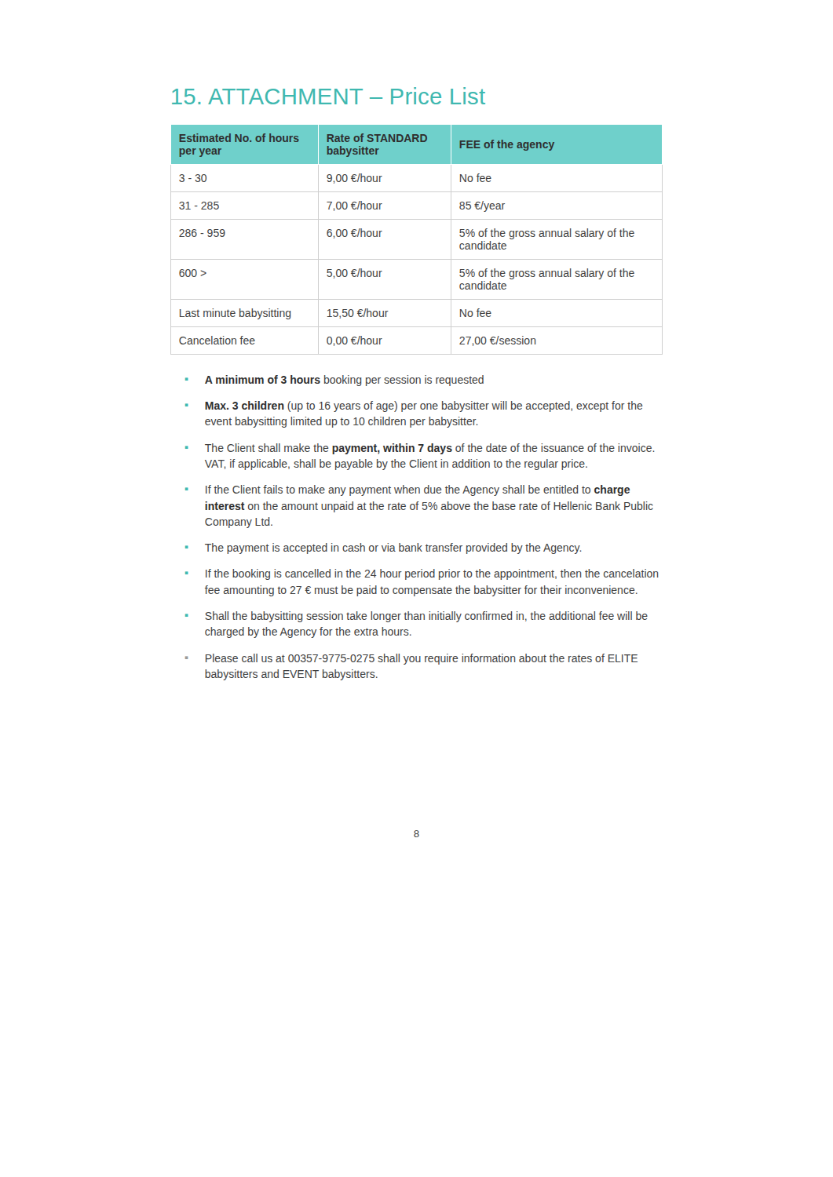15. ATTACHMENT – Price List
| Estimated No. of hours per year | Rate of STANDARD babysitter | FEE of the agency |
| --- | --- | --- |
| 3 - 30 | 9,00 €/hour | No fee |
| 31 - 285 | 7,00 €/hour | 85 €/year |
| 286 - 959 | 6,00 €/hour | 5% of the gross annual salary of the candidate |
| 600 > | 5,00 €/hour | 5% of the gross annual salary of the candidate |
| Last minute babysitting | 15,50 €/hour | No fee |
| Cancelation fee | 0,00 €/hour | 27,00 €/session |
A minimum of 3 hours booking per session is requested
Max. 3 children (up to 16 years of age) per one babysitter will be accepted, except for the event babysitting limited up to 10 children per babysitter.
The Client shall make the payment, within 7 days of the date of the issuance of the invoice. VAT, if applicable, shall be payable by the Client in addition to the regular price.
If the Client fails to make any payment when due the Agency shall be entitled to charge interest on the amount unpaid at the rate of 5% above the base rate of Hellenic Bank Public Company Ltd.
The payment is accepted in cash or via bank transfer provided by the Agency.
If the booking is cancelled in the 24 hour period prior to the appointment, then the cancelation fee amounting to 27 € must be paid to compensate the babysitter for their inconvenience.
Shall the babysitting session take longer than initially confirmed in, the additional fee will be charged by the Agency for the extra hours.
Please call us at 00357-9775-0275 shall you require information about the rates of ELITE babysitters and EVENT babysitters.
8